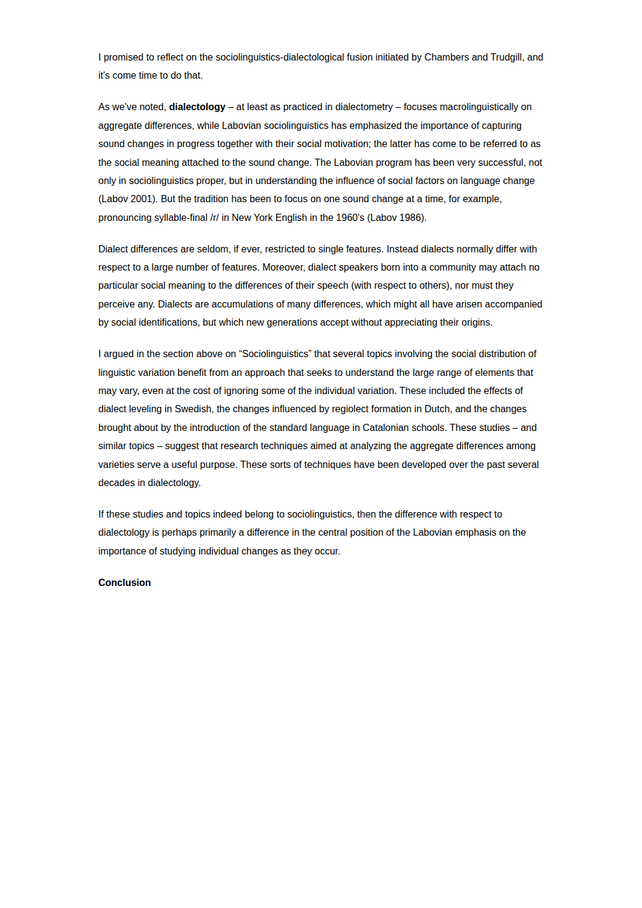I promised to reflect on the sociolinguistics-dialectological fusion initiated by Chambers and Trudgill, and it's come time to do that.
As we've noted, dialectology – at least as practiced in dialectometry – focuses macrolinguistically on aggregate differences, while Labovian sociolinguistics has emphasized the importance of capturing sound changes in progress together with their social motivation; the latter has come to be referred to as the social meaning attached to the sound change. The Labovian program has been very successful, not only in sociolinguistics proper, but in understanding the influence of social factors on language change (Labov 2001). But the tradition has been to focus on one sound change at a time, for example, pronouncing syllable-final /r/ in New York English in the 1960's (Labov 1986).
Dialect differences are seldom, if ever, restricted to single features. Instead dialects normally differ with respect to a large number of features. Moreover, dialect speakers born into a community may attach no particular social meaning to the differences of their speech (with respect to others), nor must they perceive any. Dialects are accumulations of many differences, which might all have arisen accompanied by social identifications, but which new generations accept without appreciating their origins.
I argued in the section above on “Sociolinguistics” that several topics involving the social distribution of linguistic variation benefit from an approach that seeks to understand the large range of elements that may vary, even at the cost of ignoring some of the individual variation. These included the effects of dialect leveling in Swedish, the changes influenced by regiolect formation in Dutch, and the changes brought about by the introduction of the standard language in Catalonian schools. These studies – and similar topics – suggest that research techniques aimed at analyzing the aggregate differences among varieties serve a useful purpose. These sorts of techniques have been developed over the past several decades in dialectology.
If these studies and topics indeed belong to sociolinguistics, then the difference with respect to dialectology is perhaps primarily a difference in the central position of the Labovian emphasis on the importance of studying individual changes as they occur.
Conclusion